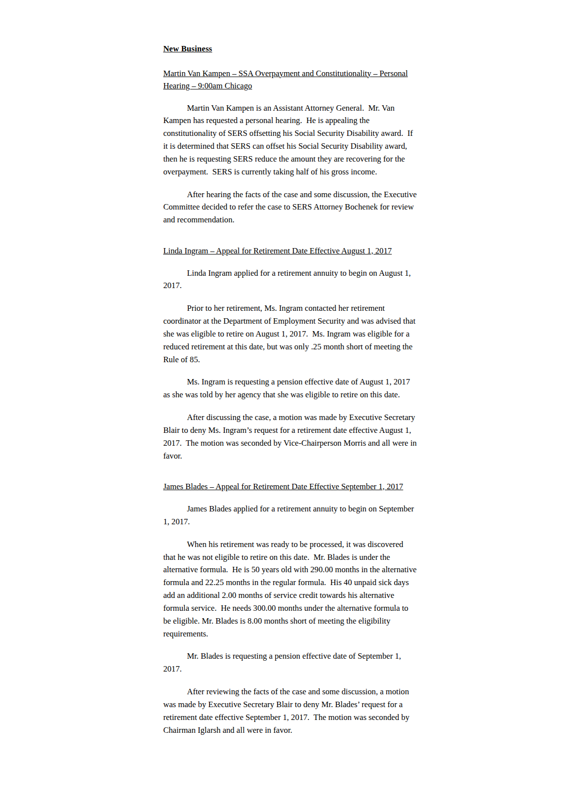New Business
Martin Van Kampen – SSA Overpayment and Constitutionality – Personal Hearing – 9:00am Chicago
Martin Van Kampen is an Assistant Attorney General. Mr. Van Kampen has requested a personal hearing. He is appealing the constitutionality of SERS offsetting his Social Security Disability award. If it is determined that SERS can offset his Social Security Disability award, then he is requesting SERS reduce the amount they are recovering for the overpayment. SERS is currently taking half of his gross income.
After hearing the facts of the case and some discussion, the Executive Committee decided to refer the case to SERS Attorney Bochenek for review and recommendation.
Linda Ingram – Appeal for Retirement Date Effective August 1, 2017
Linda Ingram applied for a retirement annuity to begin on August 1, 2017.
Prior to her retirement, Ms. Ingram contacted her retirement coordinator at the Department of Employment Security and was advised that she was eligible to retire on August 1, 2017. Ms. Ingram was eligible for a reduced retirement at this date, but was only .25 month short of meeting the Rule of 85.
Ms. Ingram is requesting a pension effective date of August 1, 2017 as she was told by her agency that she was eligible to retire on this date.
After discussing the case, a motion was made by Executive Secretary Blair to deny Ms. Ingram’s request for a retirement date effective August 1, 2017. The motion was seconded by Vice-Chairperson Morris and all were in favor.
James Blades – Appeal for Retirement Date Effective September 1, 2017
James Blades applied for a retirement annuity to begin on September 1, 2017.
When his retirement was ready to be processed, it was discovered that he was not eligible to retire on this date. Mr. Blades is under the alternative formula. He is 50 years old with 290.00 months in the alternative formula and 22.25 months in the regular formula. His 40 unpaid sick days add an additional 2.00 months of service credit towards his alternative formula service. He needs 300.00 months under the alternative formula to be eligible. Mr. Blades is 8.00 months short of meeting the eligibility requirements.
Mr. Blades is requesting a pension effective date of September 1, 2017.
After reviewing the facts of the case and some discussion, a motion was made by Executive Secretary Blair to deny Mr. Blades’ request for a retirement date effective September 1, 2017. The motion was seconded by Chairman Iglarsh and all were in favor.